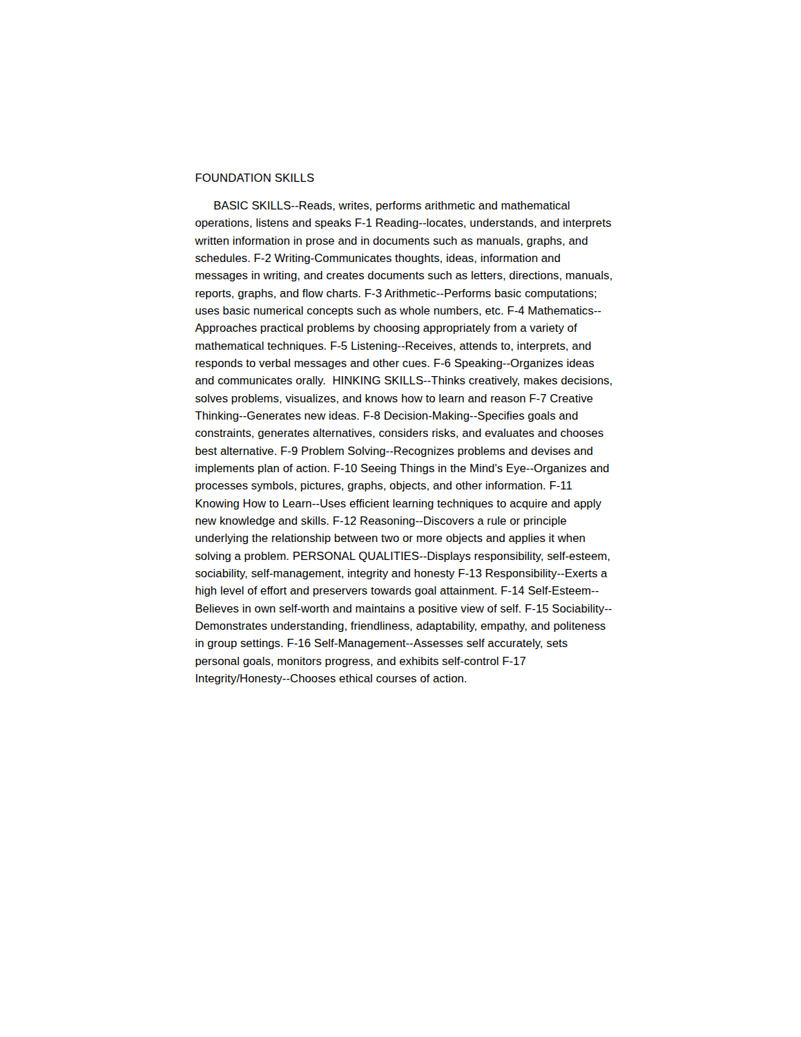FOUNDATION SKILLS
BASIC SKILLS--Reads, writes, performs arithmetic and mathematical operations, listens and speaks F-1 Reading--locates, understands, and interprets written information in prose and in documents such as manuals, graphs, and schedules. F-2 Writing-Communicates thoughts, ideas, information and messages in writing, and creates documents such as letters, directions, manuals, reports, graphs, and flow charts. F-3 Arithmetic--Performs basic computations; uses basic numerical concepts such as whole numbers, etc. F-4 Mathematics--Approaches practical problems by choosing appropriately from a variety of mathematical techniques. F-5 Listening--Receives, attends to, interprets, and responds to verbal messages and other cues. F-6 Speaking--Organizes ideas and communicates orally. HINKING SKILLS--Thinks creatively, makes decisions, solves problems, visualizes, and knows how to learn and reason F-7 Creative Thinking--Generates new ideas. F-8 Decision-Making--Specifies goals and constraints, generates alternatives, considers risks, and evaluates and chooses best alternative. F-9 Problem Solving--Recognizes problems and devises and implements plan of action. F-10 Seeing Things in the Mind's Eye--Organizes and processes symbols, pictures, graphs, objects, and other information. F-11 Knowing How to Learn--Uses efficient learning techniques to acquire and apply new knowledge and skills. F-12 Reasoning--Discovers a rule or principle underlying the relationship between two or more objects and applies it when solving a problem. PERSONAL QUALITIES--Displays responsibility, self-esteem, sociability, self-management, integrity and honesty F-13 Responsibility--Exerts a high level of effort and preservers towards goal attainment. F-14 Self-Esteem--Believes in own self-worth and maintains a positive view of self. F-15 Sociability--Demonstrates understanding, friendliness, adaptability, empathy, and politeness in group settings. F-16 Self-Management--Assesses self accurately, sets personal goals, monitors progress, and exhibits self-control F-17 Integrity/Honesty--Chooses ethical courses of action.